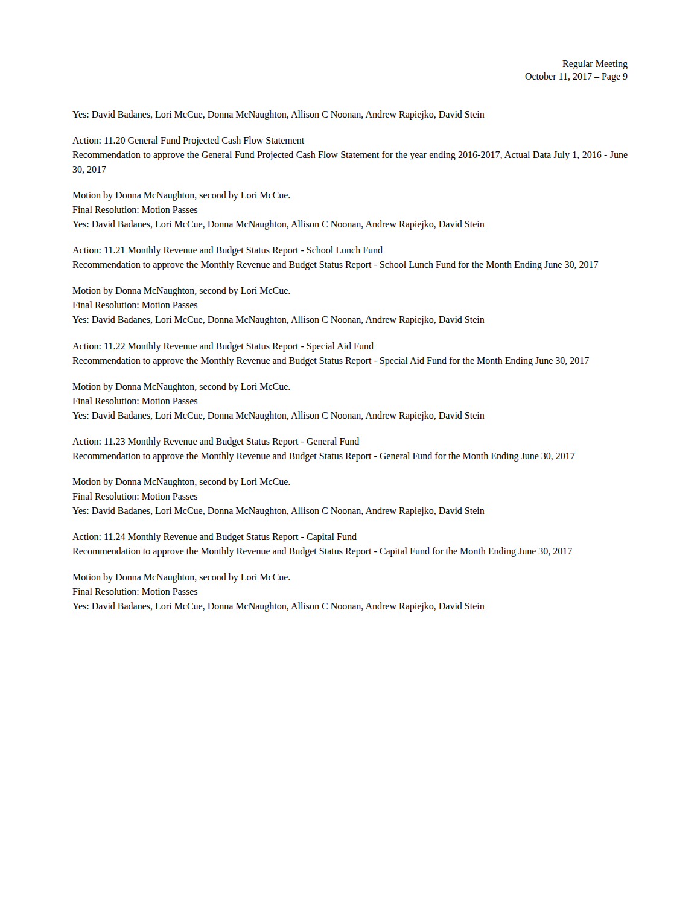Regular Meeting
October 11, 2017 – Page 9
Yes: David Badanes, Lori McCue, Donna McNaughton, Allison C Noonan, Andrew Rapiejko, David Stein
Action: 11.20 General Fund Projected Cash Flow Statement
Recommendation to approve the General Fund Projected Cash Flow Statement for the year ending 2016-2017, Actual Data July 1, 2016 - June 30, 2017
Motion by Donna McNaughton, second by Lori McCue.
Final Resolution: Motion Passes
Yes: David Badanes, Lori McCue, Donna McNaughton, Allison C Noonan, Andrew Rapiejko, David Stein
Action: 11.21 Monthly Revenue and Budget Status Report - School Lunch Fund
Recommendation to approve the Monthly Revenue and Budget Status Report - School Lunch Fund for the Month Ending June 30, 2017
Motion by Donna McNaughton, second by Lori McCue.
Final Resolution: Motion Passes
Yes: David Badanes, Lori McCue, Donna McNaughton, Allison C Noonan, Andrew Rapiejko, David Stein
Action: 11.22 Monthly Revenue and Budget Status Report - Special Aid Fund
Recommendation to approve the Monthly Revenue and Budget Status Report - Special Aid Fund for the Month Ending June 30, 2017
Motion by Donna McNaughton, second by Lori McCue.
Final Resolution: Motion Passes
Yes: David Badanes, Lori McCue, Donna McNaughton, Allison C Noonan, Andrew Rapiejko, David Stein
Action: 11.23 Monthly Revenue and Budget Status Report - General Fund
Recommendation to approve the Monthly Revenue and Budget Status Report - General Fund for the Month Ending June 30, 2017
Motion by Donna McNaughton, second by Lori McCue.
Final Resolution: Motion Passes
Yes: David Badanes, Lori McCue, Donna McNaughton, Allison C Noonan, Andrew Rapiejko, David Stein
Action: 11.24 Monthly Revenue and Budget Status Report - Capital Fund
Recommendation to approve the Monthly Revenue and Budget Status Report - Capital Fund for the Month Ending June 30, 2017
Motion by Donna McNaughton, second by Lori McCue.
Final Resolution: Motion Passes
Yes: David Badanes, Lori McCue, Donna McNaughton, Allison C Noonan, Andrew Rapiejko, David Stein